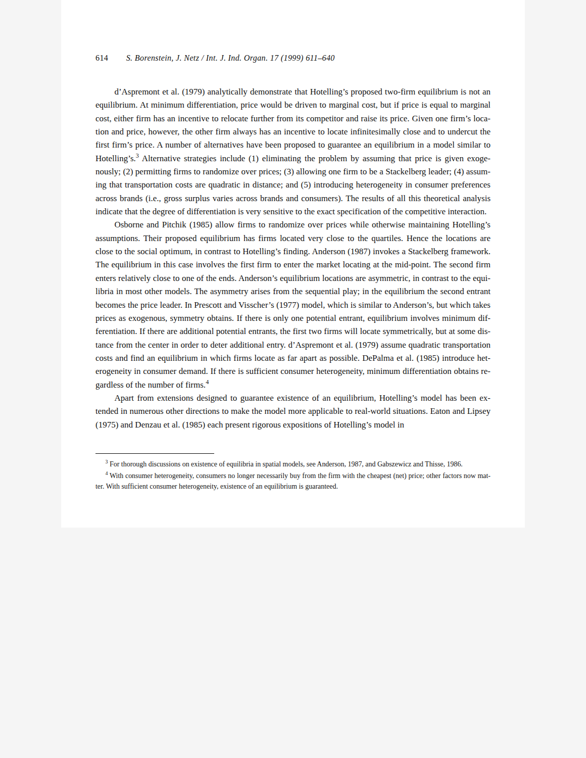614 S. Borenstein, J. Netz / Int. J. Ind. Organ. 17 (1999) 611–640
d’Aspremont et al. (1979) analytically demonstrate that Hotelling’s proposed two-firm equilibrium is not an equilibrium. At minimum differentiation, price would be driven to marginal cost, but if price is equal to marginal cost, either firm has an incentive to relocate further from its competitor and raise its price. Given one firm’s location and price, however, the other firm always has an incentive to locate infinitesimally close and to undercut the first firm’s price. A number of alternatives have been proposed to guarantee an equilibrium in a model similar to Hotelling’s.3 Alternative strategies include (1) eliminating the problem by assuming that price is given exogenously; (2) permitting firms to randomize over prices; (3) allowing one firm to be a Stackelberg leader; (4) assuming that transportation costs are quadratic in distance; and (5) introducing heterogeneity in consumer preferences across brands (i.e., gross surplus varies across brands and consumers). The results of all this theoretical analysis indicate that the degree of differentiation is very sensitive to the exact specification of the competitive interaction.
Osborne and Pitchik (1985) allow firms to randomize over prices while otherwise maintaining Hotelling’s assumptions. Their proposed equilibrium has firms located very close to the quartiles. Hence the locations are close to the social optimum, in contrast to Hotelling’s finding. Anderson (1987) invokes a Stackelberg framework. The equilibrium in this case involves the first firm to enter the market locating at the mid-point. The second firm enters relatively close to one of the ends. Anderson’s equilibrium locations are asymmetric, in contrast to the equilibria in most other models. The asymmetry arises from the sequential play; in the equilibrium the second entrant becomes the price leader. In Prescott and Visscher’s (1977) model, which is similar to Anderson’s, but which takes prices as exogenous, symmetry obtains. If there is only one potential entrant, equilibrium involves minimum differentiation. If there are additional potential entrants, the first two firms will locate symmetrically, but at some distance from the center in order to deter additional entry. d’Aspremont et al. (1979) assume quadratic transportation costs and find an equilibrium in which firms locate as far apart as possible. DePalma et al. (1985) introduce heterogeneity in consumer demand. If there is sufficient consumer heterogeneity, minimum differentiation obtains regardless of the number of firms.4
Apart from extensions designed to guarantee existence of an equilibrium, Hotelling’s model has been extended in numerous other directions to make the model more applicable to real-world situations. Eaton and Lipsey (1975) and Denzau et al. (1985) each present rigorous expositions of Hotelling’s model in
3 For thorough discussions on existence of equilibria in spatial models, see Anderson, 1987, and Gabszewicz and Thisse, 1986.
4 With consumer heterogeneity, consumers no longer necessarily buy from the firm with the cheapest (net) price; other factors now matter. With sufficient consumer heterogeneity, existence of an equilibrium is guaranteed.